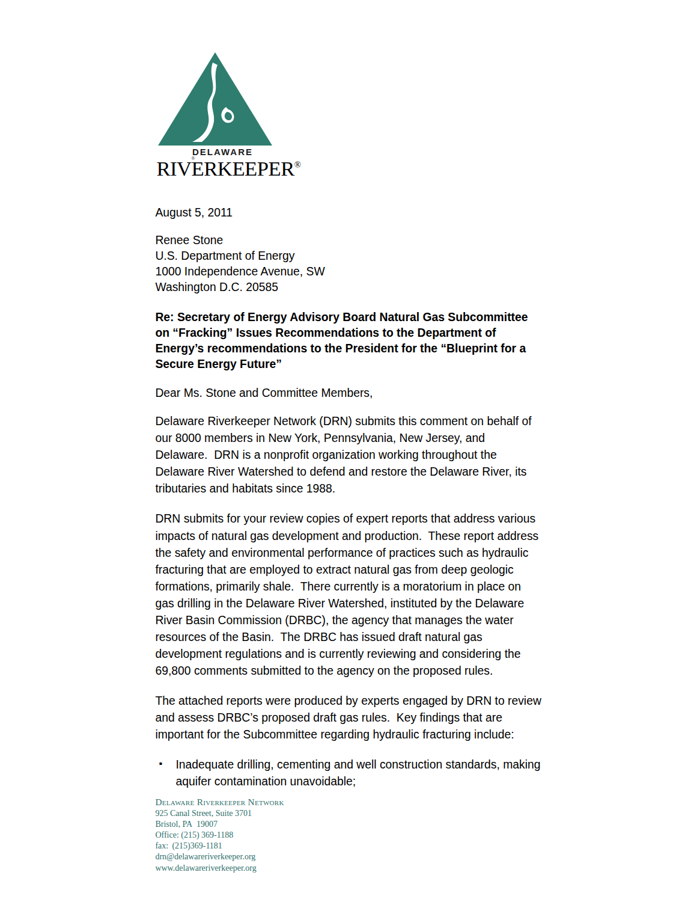DELAWARE ®
RIVERKEEPER®
August 5, 2011
Renee Stone
U.S. Department of Energy
1000 Independence Avenue, SW
Washington D.C. 20585
Re: Secretary of Energy Advisory Board Natural Gas Subcommittee on “Fracking” Issues Recommendations to the Department of Energy’s recommendations to the President for the “Blueprint for a Secure Energy Future”
Dear Ms. Stone and Committee Members,
Delaware Riverkeeper Network (DRN) submits this comment on behalf of our 8000 members in New York, Pennsylvania, New Jersey, and Delaware. DRN is a nonprofit organization working throughout the Delaware River Watershed to defend and restore the Delaware River, its tributaries and habitats since 1988.
DRN submits for your review copies of expert reports that address various impacts of natural gas development and production. These report address the safety and environmental performance of practices such as hydraulic fracturing that are employed to extract natural gas from deep geologic formations, primarily shale. There currently is a moratorium in place on gas drilling in the Delaware River Watershed, instituted by the Delaware River Basin Commission (DRBC), the agency that manages the water resources of the Basin. The DRBC has issued draft natural gas development regulations and is currently reviewing and considering the 69,800 comments submitted to the agency on the proposed rules.
The attached reports were produced by experts engaged by DRN to review and assess DRBC’s proposed draft gas rules. Key findings that are important for the Subcommittee regarding hydraulic fracturing include:
Inadequate drilling, cementing and well construction standards, making aquifer contamination unavoidable;
Delaware Riverkeeper Network
925 Canal Street, Suite 3701
Bristol, PA 19007
Office: (215) 369-1188
fax: (215)369-1181
drn@delawareriverkeeper.org
www.delawareriverkeeper.org